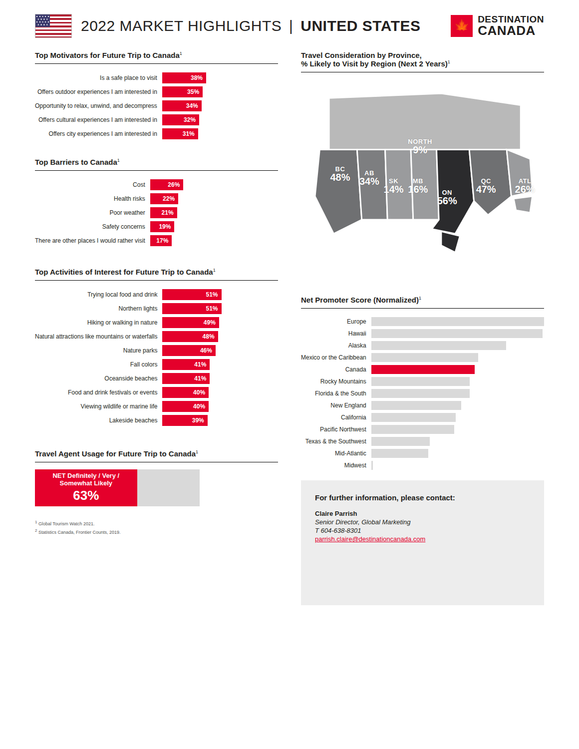2022 MARKET HIGHLIGHTS | UNITED STATES
🍁
DESTINATION CANADA
Top Motivators for Future Trip to Canada1
| Is a safe place to visit | 38% |
| Offers outdoor experiences I am interested in | 35% |
| Opportunity to relax, unwind, and decompress | 34% |
| Offers cultural experiences I am interested in | 32% |
| Offers city experiences I am interested in | 31% |
Top Barriers to Canada1
| Cost | 26% |
| Health risks | 22% |
| Poor weather | 21% |
| Safety concerns | 19% |
| There are other places I would rather visit | 17% |
Top Activities of Interest for Future Trip to Canada1
| Trying local food and drink | 51% |
| Northern lights | 51% |
| Hiking or walking in nature | 49% |
| Natural attractions like mountains or waterfalls | 48% |
| Nature parks | 46% |
| Fall colors | 41% |
| Oceanside beaches | 41% |
| Food and drink festivals or events | 40% |
| Viewing wildlife or marine life | 40% |
| Lakeside beaches | 39% |
Travel Agent Usage for Future Trip to Canada1
NET Definitely / Very /
Somewhat Likely 63%
1 Global Tourism Watch 2021.
2 Statistics Canada, Frontier Counts, 2019.
Travel Consideration by Province,
% Likely to Visit by Region (Next 2 Years)1
NORTH
9%
BC
48%
AB
34%
SK
14%
MB
16%
ON
56%
QC
47%
ATL
26%
Net Promoter Score (Normalized)1
| Europe | |
| Hawaii | |
| Alaska | |
| Mexico or the Caribbean | |
| Canada | |
| Rocky Mountains | |
| Florida & the South | |
| New England | |
| California | |
| Pacific Northwest | |
| Texas & the Southwest | |
| Mid-Atlantic | |
| Midwest | |
For further information, please contact:
Claire Parrish
Senior Director, Global Marketing
T 604-638-8301
parrish.claire@destinationcanada.com